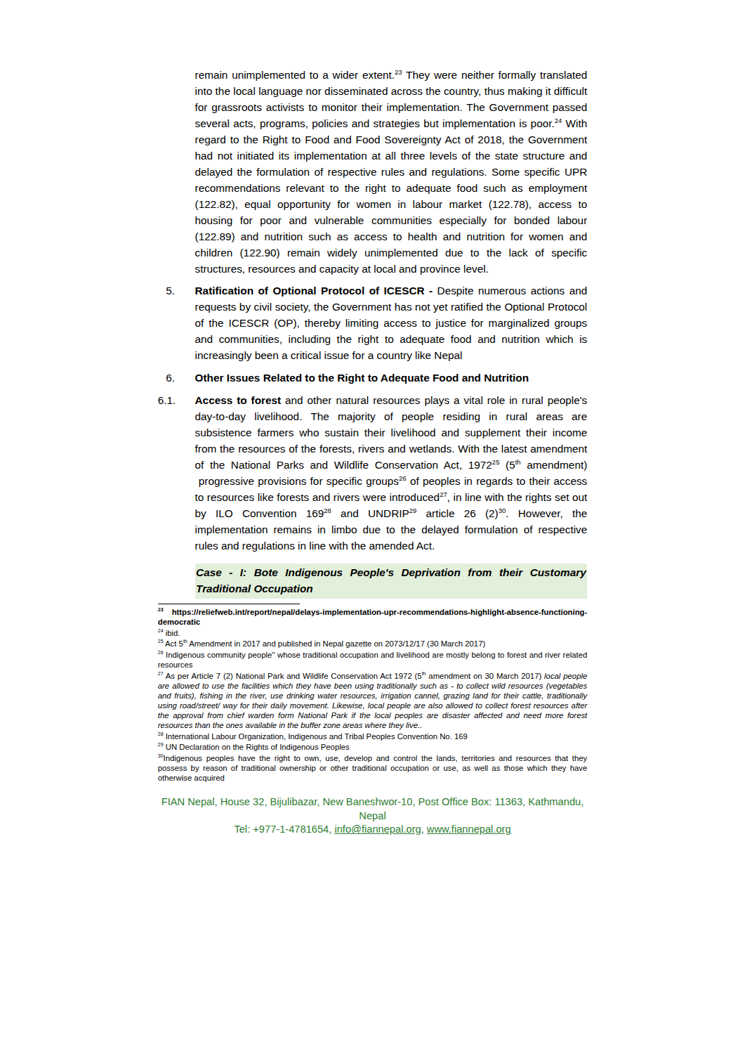remain unimplemented to a wider extent.23 They were neither formally translated into the local language nor disseminated across the country, thus making it difficult for grassroots activists to monitor their implementation. The Government passed several acts, programs, policies and strategies but implementation is poor.24 With regard to the Right to Food and Food Sovereignty Act of 2018, the Government had not initiated its implementation at all three levels of the state structure and delayed the formulation of respective rules and regulations. Some specific UPR recommendations relevant to the right to adequate food such as employment (122.82), equal opportunity for women in labour market (122.78), access to housing for poor and vulnerable communities especially for bonded labour (122.89) and nutrition such as access to health and nutrition for women and children (122.90) remain widely unimplemented due to the lack of specific structures, resources and capacity at local and province level.
5. Ratification of Optional Protocol of ICESCR - Despite numerous actions and requests by civil society, the Government has not yet ratified the Optional Protocol of the ICESCR (OP), thereby limiting access to justice for marginalized groups and communities, including the right to adequate food and nutrition which is increasingly been a critical issue for a country like Nepal
6. Other Issues Related to the Right to Adequate Food and Nutrition
6.1. Access to forest and other natural resources plays a vital role in rural people's day-to-day livelihood. The majority of people residing in rural areas are subsistence farmers who sustain their livelihood and supplement their income from the resources of the forests, rivers and wetlands. With the latest amendment of the National Parks and Wildlife Conservation Act, 197225 (5th amendment) progressive provisions for specific groups26 of peoples in regards to their access to resources like forests and rivers were introduced27, in line with the rights set out by ILO Convention 16928 and UNDRIP29 article 26 (2)30. However, the implementation remains in limbo due to the delayed formulation of respective rules and regulations in line with the amended Act.
Case - I: Bote Indigenous People's Deprivation from their Customary Traditional Occupation
23 https://reliefweb.int/report/nepal/delays-implementation-upr-recommendations-highlight-absence-functioning-democratic
24 ibid.
25 Act 5th Amendment in 2017 and published in Nepal gazette on 2073/12/17 (30 March 2017)
26 Indigenous community people'' whose traditional occupation and livelihood are mostly belong to forest and river related resources
27 As per Article 7 (2) National Park and Wildlife Conservation Act 1972 (5th amendment on 30 March 2017) local people are allowed to use the facilities which they have been using traditionally such as - to collect wild resources (vegetables and fruits), fishing in the river, use drinking water resources, irrigation cannel, grazing land for their cattle, traditionally using road/street/ way for their daily movement. Likewise, local people are also allowed to collect forest resources after the approval from chief warden form National Park if the local peoples are disaster affected and need more forest resources than the ones available in the buffer zone areas where they live..
28 International Labour Organization, Indigenous and Tribal Peoples Convention No. 169
29 UN Declaration on the Rights of Indigenous Peoples
30Indigenous peoples have the right to own, use, develop and control the lands, territories and resources that they possess by reason of traditional ownership or other traditional occupation or use, as well as those which they have otherwise acquired
FIAN Nepal, House 32, Bijulibazar, New Baneshwor-10, Post Office Box: 11363, Kathmandu, Nepal
Tel: +977-1-4781654, info@fiannepal.org, www.fiannepal.org